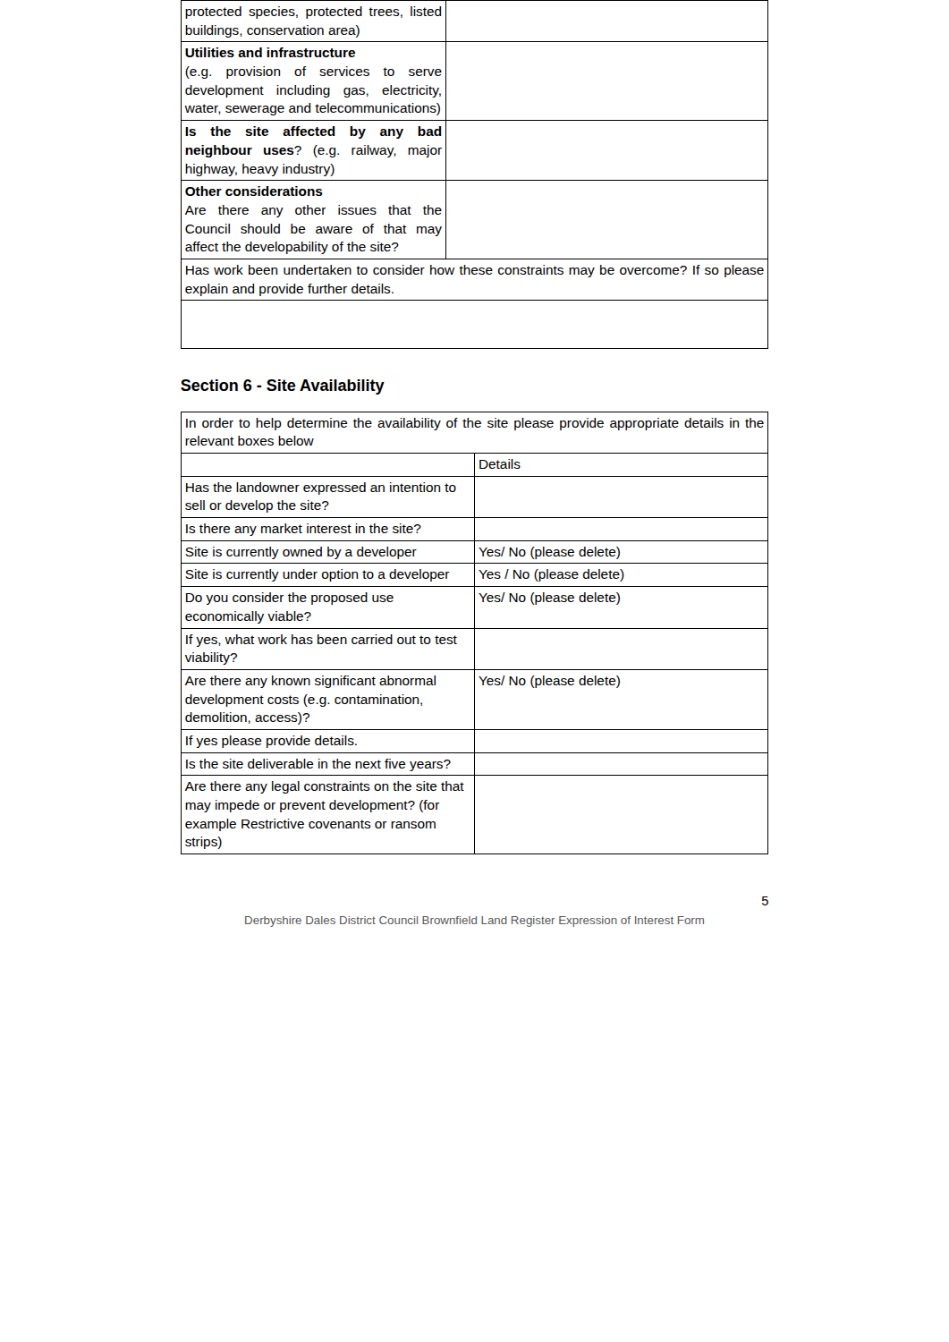| protected species, protected trees, listed buildings, conservation area) | |
| Utilities and infrastructure (e.g. provision of services to serve development including gas, electricity, water, sewerage and telecommunications) | |
| Is the site affected by any bad neighbour uses ? (e.g. railway, major highway, heavy industry) | |
| Other considerations Are there any other issues that the Council should be aware of that may affect the developability of the site? | |
| Has work been undertaken to consider how these constraints may be overcome? If so please explain and provide further details. |
Section 6 - Site Availability
| In order to help determine the availability of the site please provide appropriate details in the relevant boxes below |
| | Details |
| Has the landowner expressed an intention to sell or develop the site? | |
| Is there any market interest in the site? | |
| Site is currently owned by a developer | Yes/ No (please delete) |
| Site is currently under option to a developer | Yes / No (please delete) |
| Do you consider the proposed use economically viable? | Yes/ No (please delete) |
| If yes, what work has been carried out to test viability? | |
| Are there any known significant abnormal development costs (e.g. contamination, demolition, access)? | Yes/ No (please delete) |
| If yes please provide details. | |
| Is the site deliverable in the next five years? | |
| Are there any legal constraints on the site that may impede or prevent development? (for example Restrictive covenants or ransom strips) | |
5
Derbyshire Dales District Council Brownfield Land Register Expression of Interest Form